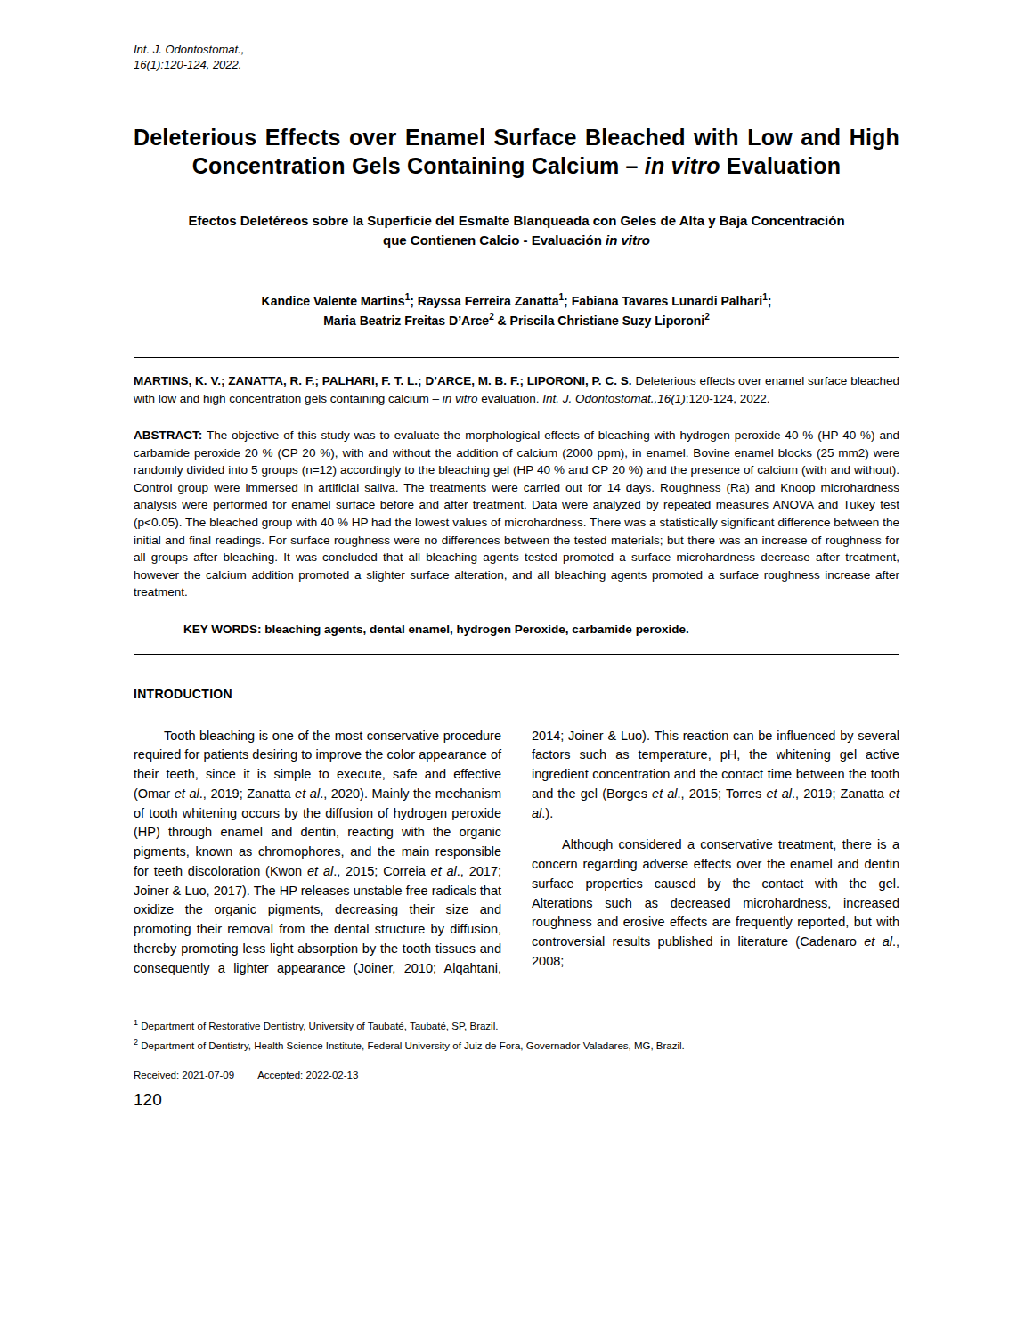Int. J. Odontostomat.,
16(1):120-124, 2022.
Deleterious Effects over Enamel Surface Bleached with Low and High Concentration Gels Containing Calcium – in vitro Evaluation
Efectos Deletéreos sobre la Superficie del Esmalte Blanqueada con Geles de Alta y Baja Concentración que Contienen Calcio - Evaluación in vitro
Kandice Valente Martins1; Rayssa Ferreira Zanatta1; Fabiana Tavares Lunardi Palhari1;
Maria Beatriz Freitas D’Arce2 & Priscila Christiane Suzy Liporoni2
MARTINS, K. V.; ZANATTA, R. F.; PALHARI, F. T. L.; D’ARCE, M. B. F.; LIPORONI, P. C. S. Deleterious effects over enamel surface bleached with low and high concentration gels containing calcium – in vitro evaluation. Int. J. Odontostomat.,16(1):120-124, 2022.
ABSTRACT: The objective of this study was to evaluate the morphological effects of bleaching with hydrogen peroxide 40 % (HP 40 %) and carbamide peroxide 20 % (CP 20 %), with and without the addition of calcium (2000 ppm), in enamel. Bovine enamel blocks (25 mm2) were randomly divided into 5 groups (n=12) accordingly to the bleaching gel (HP 40 % and CP 20 %) and the presence of calcium (with and without). Control group were immersed in artificial saliva. The treatments were carried out for 14 days. Roughness (Ra) and Knoop microhardness analysis were performed for enamel surface before and after treatment. Data were analyzed by repeated measures ANOVA and Tukey test (p<0.05). The bleached group with 40 % HP had the lowest values of microhardness. There was a statistically significant difference between the initial and final readings. For surface roughness were no differences between the tested materials; but there was an increase of roughness for all groups after bleaching. It was concluded that all bleaching agents tested promoted a surface microhardness decrease after treatment, however the calcium addition promoted a slighter surface alteration, and all bleaching agents promoted a surface roughness increase after treatment.
KEY WORDS: bleaching agents, dental enamel, hydrogen Peroxide, carbamide peroxide.
INTRODUCTION
Tooth bleaching is one of the most conservative procedure required for patients desiring to improve the color appearance of their teeth, since it is simple to execute, safe and effective (Omar et al., 2019; Zanatta et al., 2020). Mainly the mechanism of tooth whitening occurs by the diffusion of hydrogen peroxide (HP) through enamel and dentin, reacting with the organic pigments, known as chromophores, and the main responsible for teeth discoloration (Kwon et al., 2015; Correia et al., 2017; Joiner & Luo, 2017). The HP releases unstable free radicals that oxidize the organic pigments, decreasing their size and promoting their removal from the dental structure by diffusion, thereby promoting less light absorption by the tooth tissues and consequently a lighter appearance (Joiner, 2010; Alqahtani, 2014; Joiner & Luo). This reaction can be influenced by several factors such as temperature, pH, the whitening gel active ingredient concentration and the contact time between the tooth and the gel (Borges et al., 2015; Torres et al., 2019; Zanatta et al.).
Although considered a conservative treatment, there is a concern regarding adverse effects over the enamel and dentin surface properties caused by the contact with the gel. Alterations such as decreased microhardness, increased roughness and erosive effects are frequently reported, but with controversial results published in literature (Cadenaro et al., 2008;
1 Department of Restorative Dentistry, University of Taubaté, Taubaté, SP, Brazil.
2 Department of Dentistry, Health Science Institute, Federal University of Juiz de Fora, Governador Valadares, MG, Brazil.
Received: 2021-07-09 Accepted: 2022-02-13
120